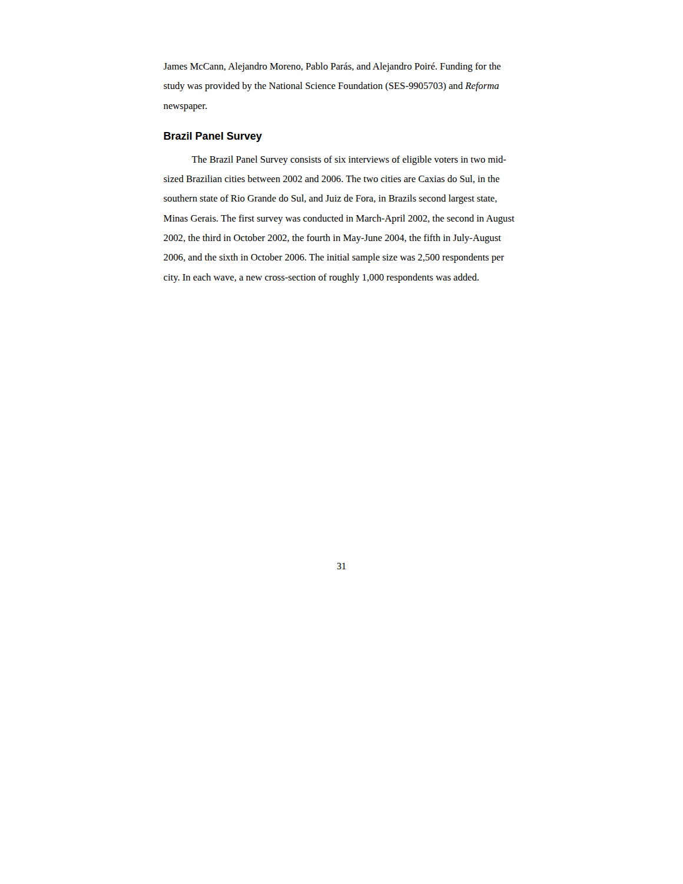James McCann, Alejandro Moreno, Pablo Parás, and Alejandro Poiré. Funding for the study was provided by the National Science Foundation (SES-9905703) and Reforma newspaper.
Brazil Panel Survey
The Brazil Panel Survey consists of six interviews of eligible voters in two mid-sized Brazilian cities between 2002 and 2006. The two cities are Caxias do Sul, in the southern state of Rio Grande do Sul, and Juiz de Fora, in Brazils second largest state, Minas Gerais. The first survey was conducted in March-April 2002, the second in August 2002, the third in October 2002, the fourth in May-June 2004, the fifth in July-August 2006, and the sixth in October 2006. The initial sample size was 2,500 respondents per city. In each wave, a new cross-section of roughly 1,000 respondents was added.
31